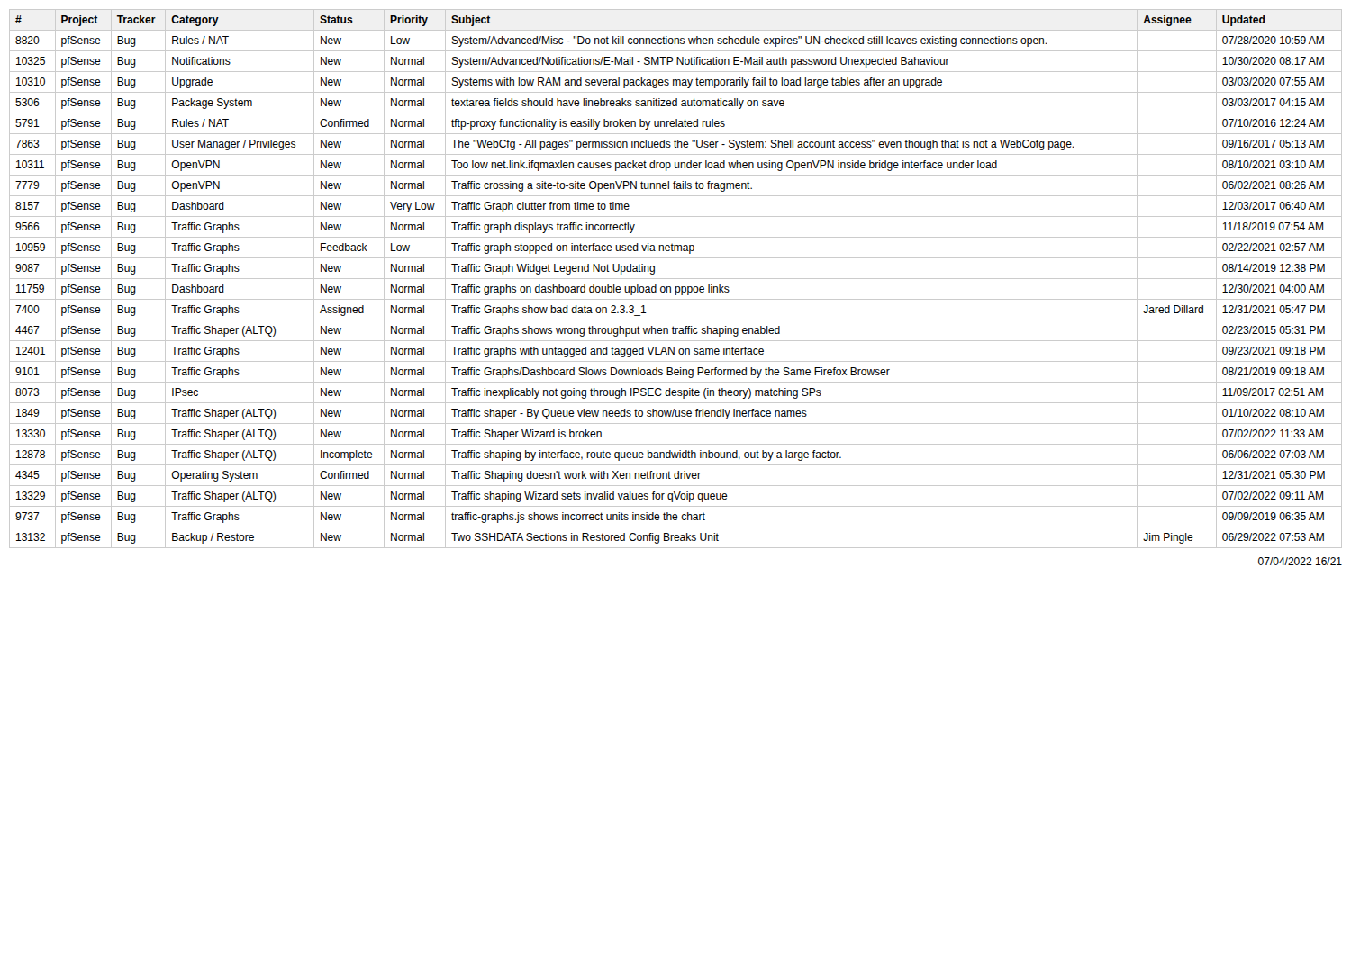| # | Project | Tracker | Category | Status | Priority | Subject | Assignee | Updated |
| --- | --- | --- | --- | --- | --- | --- | --- | --- |
| 8820 | pfSense | Bug | Rules / NAT | New | Low | System/Advanced/Misc - "Do not kill connections when schedule expires" UN-checked still leaves existing connections open. | | 07/28/2020 10:59 AM |
| 10325 | pfSense | Bug | Notifications | New | Normal | System/Advanced/Notifications/E-Mail - SMTP Notification E-Mail auth password Unexpected Bahaviour | | 10/30/2020 08:17 AM |
| 10310 | pfSense | Bug | Upgrade | New | Normal | Systems with low RAM and several packages may temporarily fail to load large tables after an upgrade | | 03/03/2020 07:55 AM |
| 5306 | pfSense | Bug | Package System | New | Normal | textarea fields should have linebreaks sanitized automatically on save | | 03/03/2017 04:15 AM |
| 5791 | pfSense | Bug | Rules / NAT | Confirmed | Normal | tftp-proxy functionality is easilly broken by unrelated rules | | 07/10/2016 12:24 AM |
| 7863 | pfSense | Bug | User Manager / Privileges | New | Normal | The "WebCfg - All pages" permission inclueds the "User - System: Shell account access" even though that is not a WebCofg page. | | 09/16/2017 05:13 AM |
| 10311 | pfSense | Bug | OpenVPN | New | Normal | Too low net.link.ifqmaxlen causes packet drop under load when using OpenVPN inside bridge interface under load | | 08/10/2021 03:10 AM |
| 7779 | pfSense | Bug | OpenVPN | New | Normal | Traffic crossing a site-to-site OpenVPN tunnel fails to fragment. | | 06/02/2021 08:26 AM |
| 8157 | pfSense | Bug | Dashboard | New | Very Low | Traffic Graph clutter from time to time | | 12/03/2017 06:40 AM |
| 9566 | pfSense | Bug | Traffic Graphs | New | Normal | Traffic graph displays traffic incorrectly | | 11/18/2019 07:54 AM |
| 10959 | pfSense | Bug | Traffic Graphs | Feedback | Low | Traffic graph stopped on interface used via netmap | | 02/22/2021 02:57 AM |
| 9087 | pfSense | Bug | Traffic Graphs | New | Normal | Traffic Graph Widget Legend Not Updating | | 08/14/2019 12:38 PM |
| 11759 | pfSense | Bug | Dashboard | New | Normal | Traffic graphs on dashboard double upload on pppoe links | | 12/30/2021 04:00 AM |
| 7400 | pfSense | Bug | Traffic Graphs | Assigned | Normal | Traffic Graphs show bad data on 2.3.3_1 | Jared Dillard | 12/31/2021 05:47 PM |
| 4467 | pfSense | Bug | Traffic Shaper (ALTQ) | New | Normal | Traffic Graphs shows wrong throughput when traffic shaping enabled | | 02/23/2015 05:31 PM |
| 12401 | pfSense | Bug | Traffic Graphs | New | Normal | Traffic graphs with untagged and tagged VLAN on same interface | | 09/23/2021 09:18 PM |
| 9101 | pfSense | Bug | Traffic Graphs | New | Normal | Traffic Graphs/Dashboard Slows Downloads Being Performed by the Same Firefox Browser | | 08/21/2019 09:18 AM |
| 8073 | pfSense | Bug | IPsec | New | Normal | Traffic inexplicably not going through IPSEC despite (in theory) matching SPs | | 11/09/2017 02:51 AM |
| 1849 | pfSense | Bug | Traffic Shaper (ALTQ) | New | Normal | Traffic shaper - By Queue view needs to show/use friendly inerface names | | 01/10/2022 08:10 AM |
| 13330 | pfSense | Bug | Traffic Shaper (ALTQ) | New | Normal | Traffic Shaper Wizard is broken | | 07/02/2022 11:33 AM |
| 12878 | pfSense | Bug | Traffic Shaper (ALTQ) | Incomplete | Normal | Traffic shaping by interface, route queue bandwidth inbound, out by a large factor. | | 06/06/2022 07:03 AM |
| 4345 | pfSense | Bug | Operating System | Confirmed | Normal | Traffic Shaping doesn't work with Xen netfront driver | | 12/31/2021 05:30 PM |
| 13329 | pfSense | Bug | Traffic Shaper (ALTQ) | New | Normal | Traffic shaping Wizard sets invalid values for qVoip queue | | 07/02/2022 09:11 AM |
| 9737 | pfSense | Bug | Traffic Graphs | New | Normal | traffic-graphs.js shows incorrect units inside the chart | | 09/09/2019 06:35 AM |
| 13132 | pfSense | Bug | Backup / Restore | New | Normal | Two SSHDATA Sections in Restored Config Breaks Unit | Jim Pingle | 06/29/2022 07:53 AM |
07/04/2022 16/21